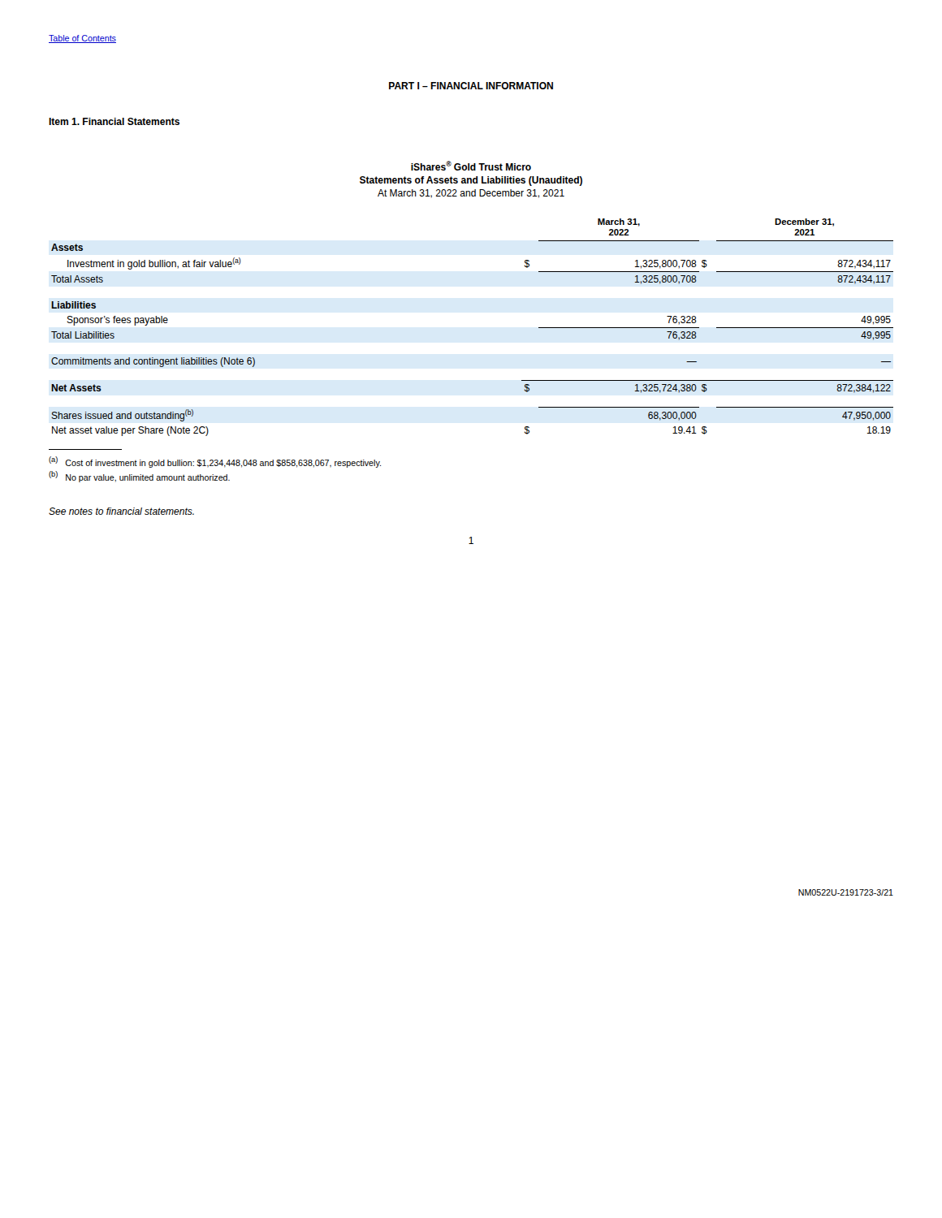Table of Contents
PART I – FINANCIAL INFORMATION
Item 1. Financial Statements
iShares® Gold Trust Micro
Statements of Assets and Liabilities (Unaudited)
At March 31, 2022 and December 31, 2021
| | | March 31, 2022 | | December 31, 2021 |
| Assets | | | | |
| Investment in gold bullion, at fair value (a) | $ | 1,325,800,708 | $ | 872,434,117 |
| Total Assets | | 1,325,800,708 | | 872,434,117 |
| Liabilities | | | | |
| Sponsor’s fees payable | | 76,328 | | 49,995 |
| Total Liabilities | | 76,328 | | 49,995 |
| Commitments and contingent liabilities (Note 6) | | — | | — |
| Net Assets | $ | 1,325,724,380 | $ | 872,384,122 |
| Shares issued and outstanding (b) | | 68,300,000 | | 47,950,000 |
| Net asset value per Share (Note 2C) | $ | 19.41 | $ | 18.19 |
(a) Cost of investment in gold bullion: $1,234,448,048 and $858,638,067, respectively.
(b) No par value, unlimited amount authorized.
See notes to financial statements.
1
NM0522U-2191723-3/21